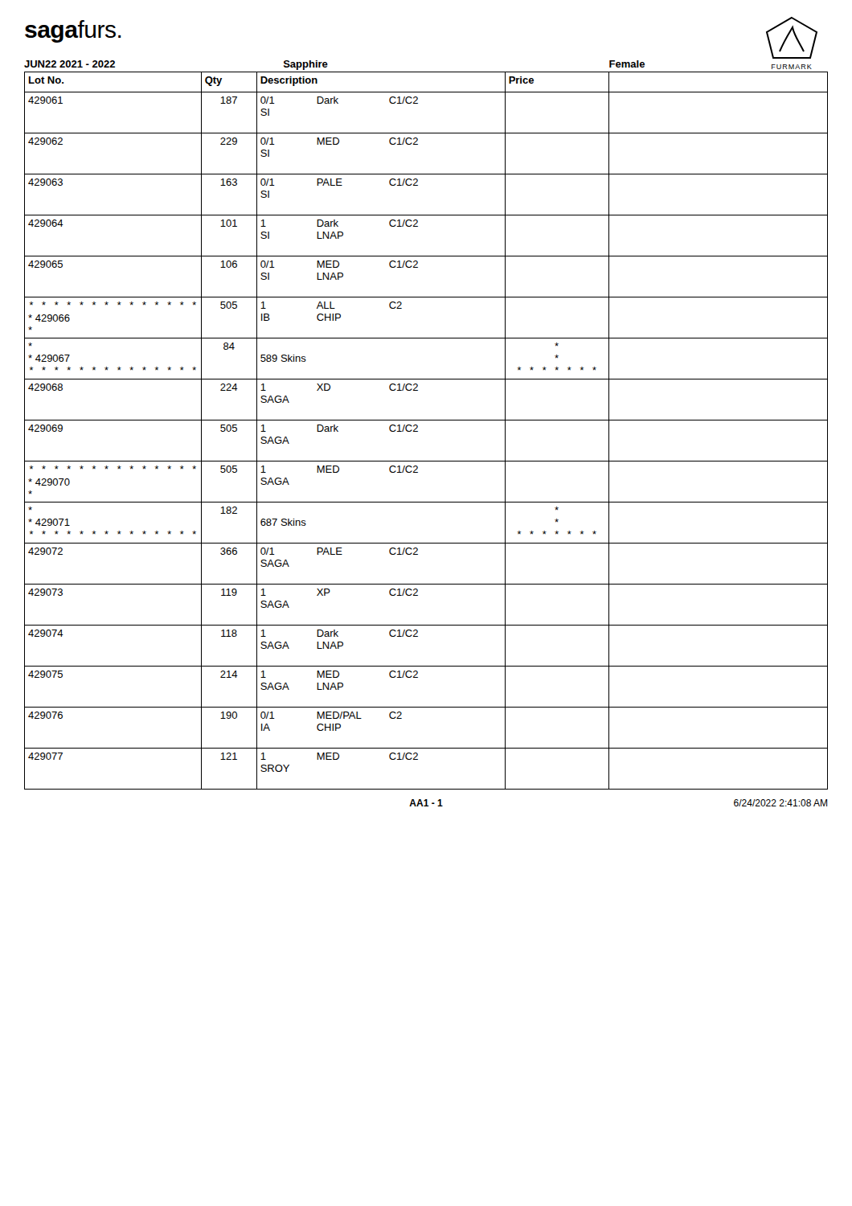FURMARK
sagafurs.
JUN22 2021 - 2022
Sapphire
Female
| Lot No. | Qty | Description | Price | |
| --- | --- | --- | --- | --- |
| 429061 | 187 | 0/1 Dark C1/C2 SI | | |
| 429062 | 229 | 0/1 MED C1/C2 SI | | |
| 429063 | 163 | 0/1 PALE C1/C2 SI | | |
| 429064 | 101 | 1 Dark C1/C2 SI LNAP | | |
| 429065 | 106 | 0/1 MED C1/C2 SI LNAP | | |
| * * * * * * * * * * * * * * * 429066 * | 505 | 1 ALL C2 IB CHIP | | |
| * * 429067 * * * * * * * * * * * * * * | 84 | 589 Skins | * * * * * * * * * | |
| 429068 | 224 | 1 XD C1/C2 SAGA | | |
| 429069 | 505 | 1 Dark C1/C2 SAGA | | |
| * * * * * * * * * * * * * * * 429070 * | 505 | 1 MED C1/C2 SAGA | | |
| * * 429071 * * * * * * * * * * * * * * | 182 | 687 Skins | * * * * * * * * * | |
| 429072 | 366 | 0/1 PALE C1/C2 SAGA | | |
| 429073 | 119 | 1 XP C1/C2 SAGA | | |
| 429074 | 118 | 1 Dark C1/C2 SAGA LNAP | | |
| 429075 | 214 | 1 MED C1/C2 SAGA LNAP | | |
| 429076 | 190 | 0/1 MED/PAL C2 IA CHIP | | |
| 429077 | 121 | 1 MED C1/C2 SROY | | |
AA1 - 1
6/24/2022 2:41:08 AM